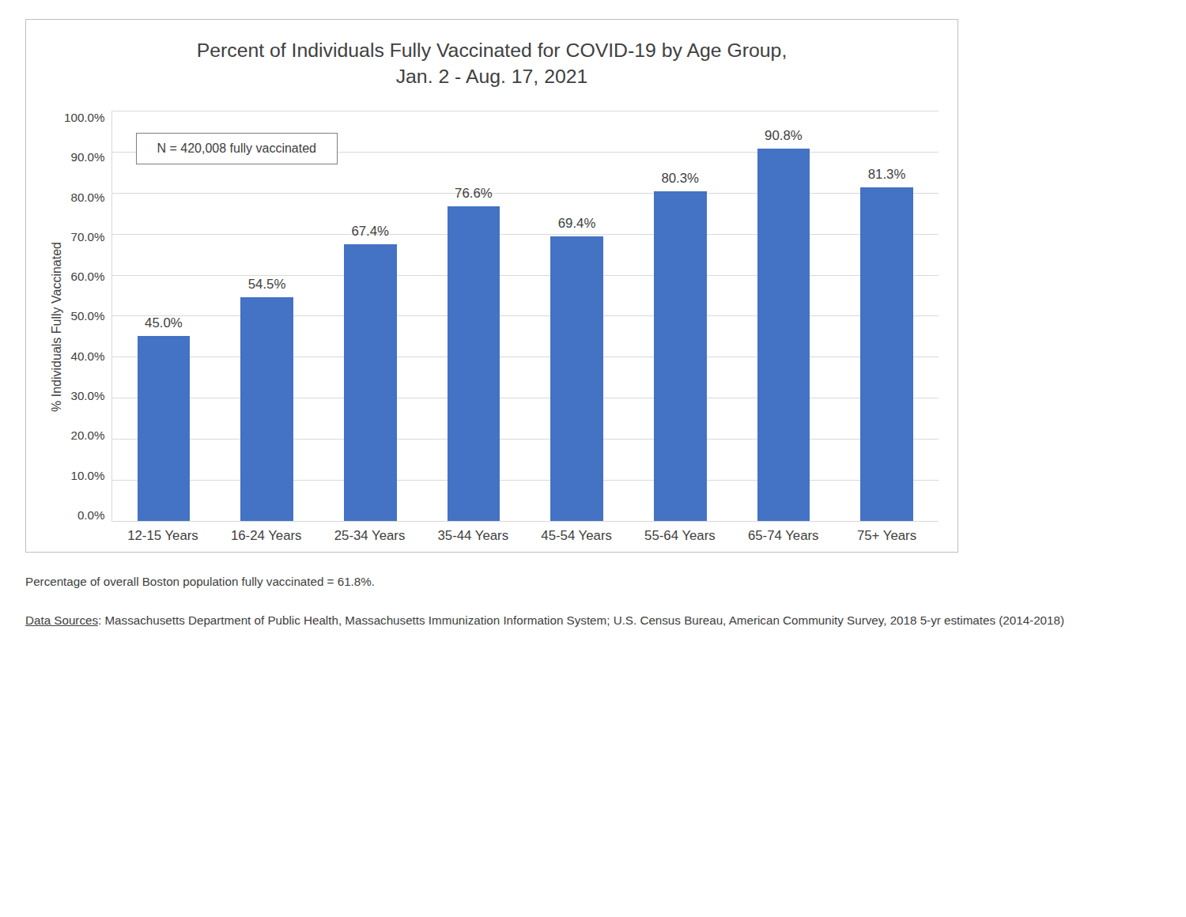Percent of Individuals Fully Vaccinated for COVID-19 by Age Group,
Jan. 2 - Aug. 17, 2021
% Individuals Fully Vaccinated
100.0% 90.0% 80.0% 70.0% 60.0% 50.0% 40.0% 30.0% 20.0% 10.0% 0.0%
N = 420,008 fully vaccinated
45.0%
54.5%
67.4%
76.6%
69.4%
80.3%
90.8%
81.3%
12-15 Years 16-24 Years 25-34 Years 35-44 Years 45-54 Years 55-64 Years 65-74 Years 75+ Years
Percentage of overall Boston population fully vaccinated = 61.8%.
Data Sources: Massachusetts Department of Public Health, Massachusetts Immunization Information System; U.S. Census Bureau, American Community Survey, 2018 5-yr estimates (2014-2018)